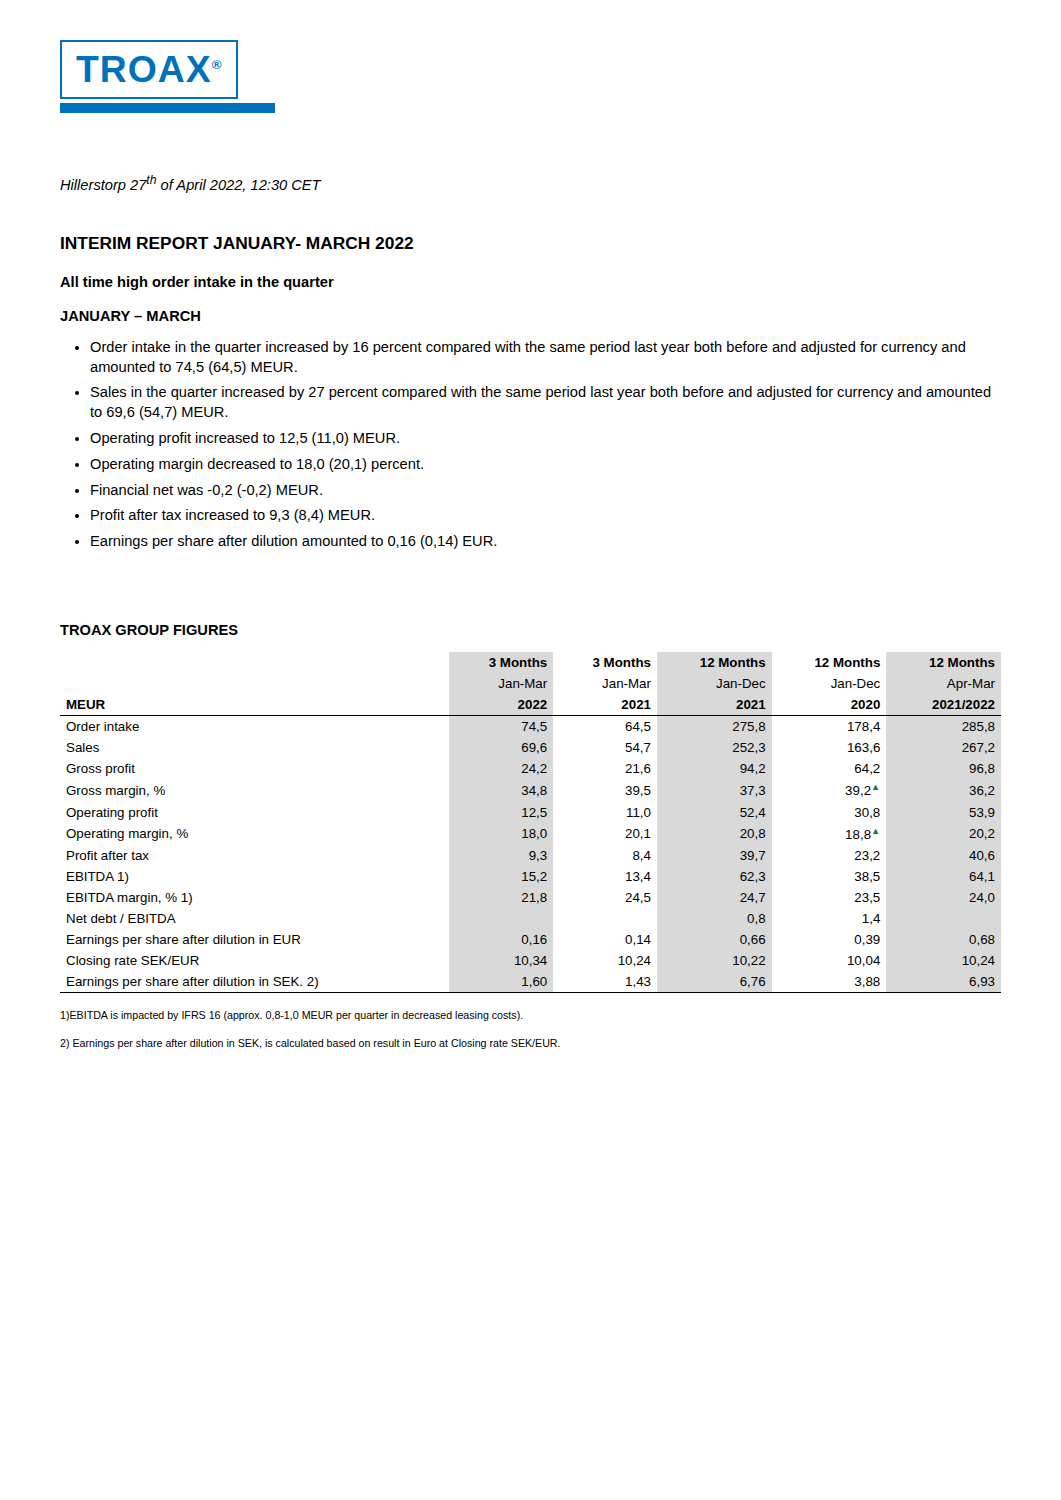TROAX®
Hillerstorp 27th of April 2022, 12:30 CET
INTERIM REPORT JANUARY- MARCH 2022
All time high order intake in the quarter
JANUARY – MARCH
Order intake in the quarter increased by 16 percent compared with the same period last year both before and adjusted for currency and amounted to 74,5 (64,5) MEUR.
Sales in the quarter increased by 27 percent compared with the same period last year both before and adjusted for currency and amounted to 69,6 (54,7) MEUR.
Operating profit increased to 12,5 (11,0) MEUR.
Operating margin decreased to 18,0 (20,1) percent.
Financial net was -0,2 (-0,2) MEUR.
Profit after tax increased to 9,3 (8,4) MEUR.
Earnings per share after dilution amounted to 0,16 (0,14) EUR.
TROAX GROUP FIGURES
| | 3 Months | 3 Months | 12 Months | 12 Months | 12 Months |
| --- | --- | --- | --- | --- | --- |
| | Jan-Mar | Jan-Mar | Jan-Dec | Jan-Dec | Apr-Mar |
| MEUR | 2022 | 2021 | 2021 | 2020 | 2021/2022 |
| Order intake | 74,5 | 64,5 | 275,8 | 178,4 | 285,8 |
| Sales | 69,6 | 54,7 | 252,3 | 163,6 | 267,2 |
| Gross profit | 24,2 | 21,6 | 94,2 | 64,2 | 96,8 |
| Gross margin, % | 34,8 | 39,5 | 37,3 | 39,2 ▲ | 36,2 |
| Operating profit | 12,5 | 11,0 | 52,4 | 30,8 | 53,9 |
| Operating margin, % | 18,0 | 20,1 | 20,8 | 18,8 ▲ | 20,2 |
| Profit after tax | 9,3 | 8,4 | 39,7 | 23,2 | 40,6 |
| EBITDA 1) | 15,2 | 13,4 | 62,3 | 38,5 | 64,1 |
| EBITDA margin, % 1) | 21,8 | 24,5 | 24,7 | 23,5 | 24,0 |
| Net debt / EBITDA | | | 0,8 | 1,4 | |
| Earnings per share after dilution in EUR | 0,16 | 0,14 | 0,66 | 0,39 | 0,68 |
| Closing rate SEK/EUR | 10,34 | 10,24 | 10,22 | 10,04 | 10,24 |
| Earnings per share after dilution in SEK. 2) | 1,60 | 1,43 | 6,76 | 3,88 | 6,93 |
1)EBITDA is impacted by IFRS 16 (approx. 0,8-1,0 MEUR per quarter in decreased leasing costs).
2) Earnings per share after dilution in SEK, is calculated based on result in Euro at Closing rate SEK/EUR.